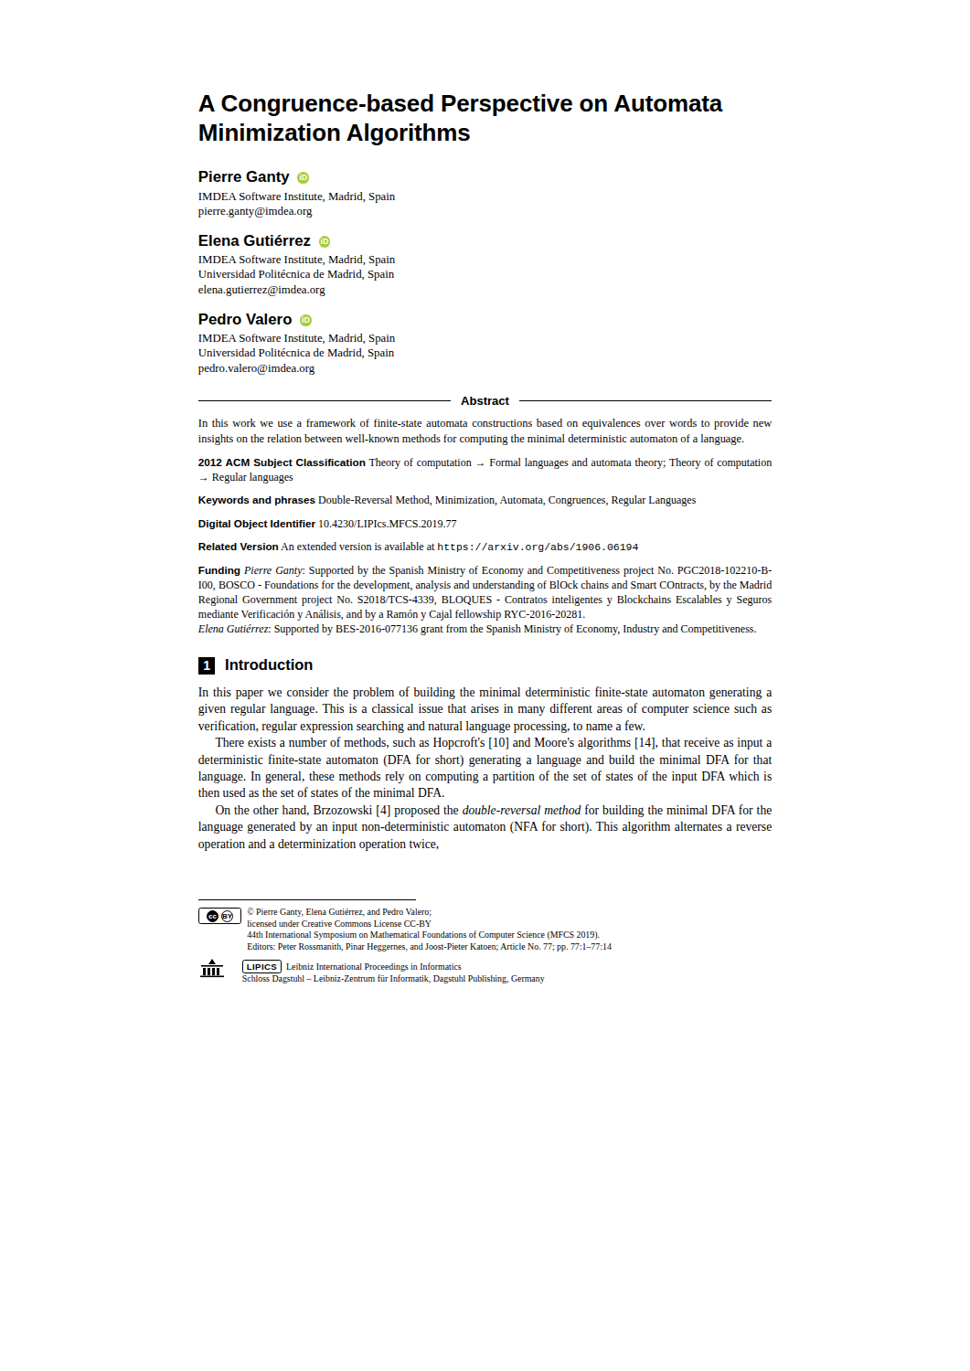A Congruence-based Perspective on Automata
Minimization Algorithms
Pierre Ganty iD
IMDEA Software Institute, Madrid, Spain
pierre.ganty@imdea.org
Elena Gutiérrez iD
IMDEA Software Institute, Madrid, Spain
Universidad Politécnica de Madrid, Spain
elena.gutierrez@imdea.org
Pedro Valero iD
IMDEA Software Institute, Madrid, Spain
Universidad Politécnica de Madrid, Spain
pedro.valero@imdea.org
Abstract
In this work we use a framework of finite-state automata constructions based on equivalences over words to provide new insights on the relation between well-known methods for computing the minimal deterministic automaton of a language.
2012 ACM Subject Classification Theory of computation → Formal languages and automata theory; Theory of computation → Regular languages
Keywords and phrases Double-Reversal Method, Minimization, Automata, Congruences, Regular Languages
Digital Object Identifier 10.4230/LIPIcs.MFCS.2019.77
Related Version An extended version is available at https://arxiv.org/abs/1906.06194
Funding Pierre Ganty: Supported by the Spanish Ministry of Economy and Competitiveness project No. PGC2018-102210-B-I00, BOSCO - Foundations for the development, analysis and understanding of BlOck chains and Smart COntracts, by the Madrid Regional Government project No. S2018/TCS-4339, BLOQUES - Contratos inteligentes y Blockchains Escalables y Seguros mediante Verificación y Análisis, and by a Ramón y Cajal fellowship RYC-2016-20281.
Elena Gutiérrez: Supported by BES-2016-077136 grant from the Spanish Ministry of Economy, Industry and Competitiveness.
1 Introduction
In this paper we consider the problem of building the minimal deterministic finite-state automaton generating a given regular language. This is a classical issue that arises in many different areas of computer science such as verification, regular expression searching and natural language processing, to name a few.
There exists a number of methods, such as Hopcroft's [10] and Moore's algorithms [14], that receive as input a deterministic finite-state automaton (DFA for short) generating a language and build the minimal DFA for that language. In general, these methods rely on computing a partition of the set of states of the input DFA which is then used as the set of states of the minimal DFA.
On the other hand, Brzozowski [4] proposed the double-reversal method for building the minimal DFA for the language generated by an input non-deterministic automaton (NFA for short). This algorithm alternates a reverse operation and a determinization operation twice,
cc BY
© Pierre Ganty, Elena Gutiérrez, and Pedro Valero;
licensed under Creative Commons License CC-BY
44th International Symposium on Mathematical Foundations of Computer Science (MFCS 2019).
Editors: Peter Rossmanith, Pinar Heggernes, and Joost-Pieter Katoen; Article No. 77; pp. 77:1–77:14
LIPICS Leibniz International Proceedings in Informatics
Schloss Dagstuhl – Leibniz-Zentrum für Informatik, Dagstuhl Publishing, Germany